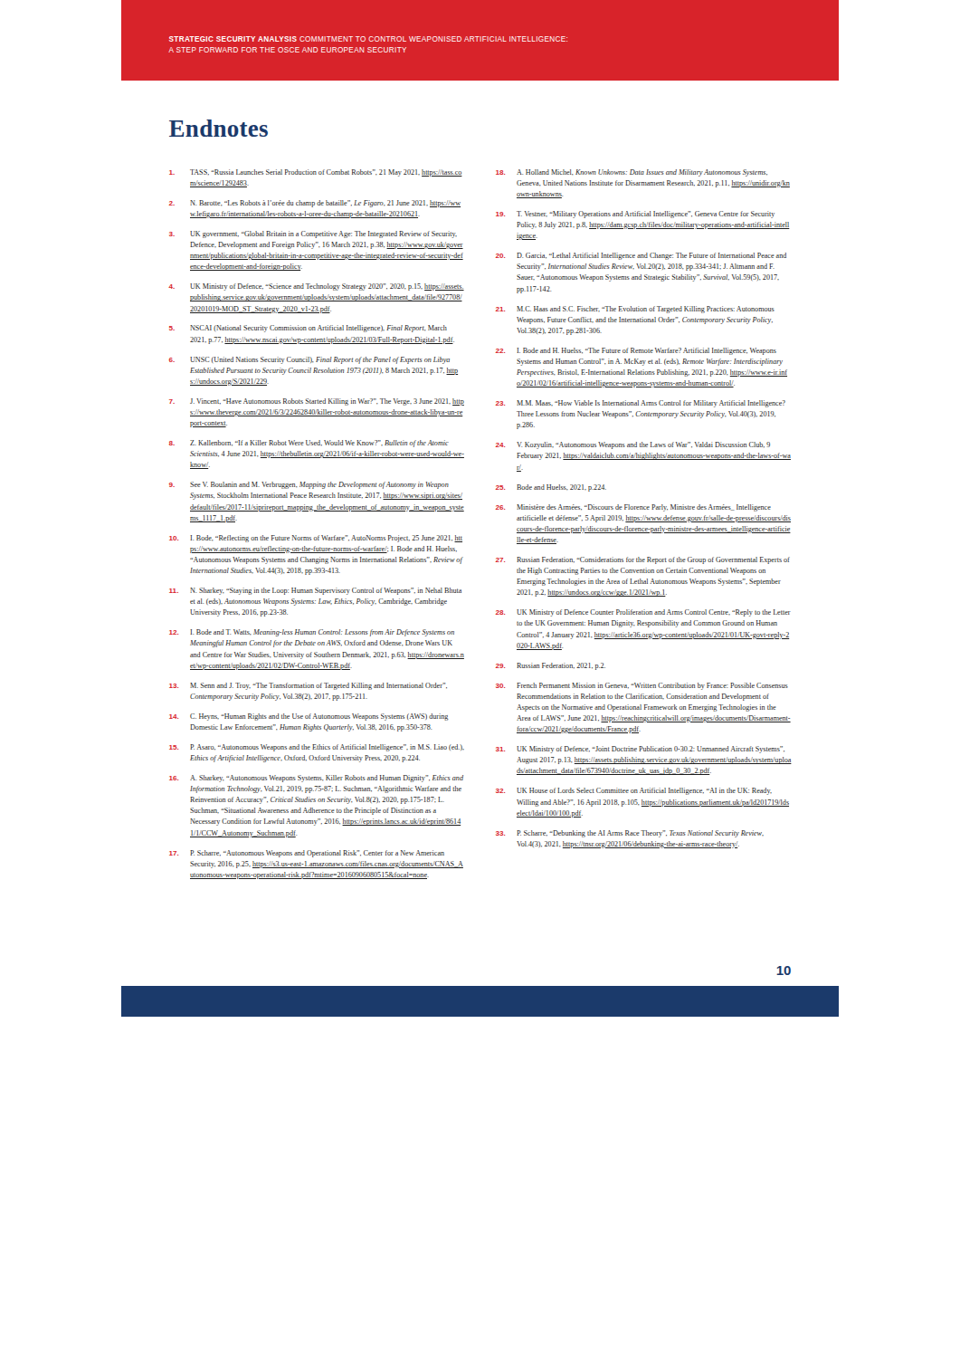STRATEGIC SECURITY ANALYSIS COMMITMENT TO CONTROL WEAPONISED ARTIFICIAL INTELLIGENCE:
A STEP FORWARD FOR THE OSCE AND EUROPEAN SECURITY
Endnotes
1 TASS, “Russia Launches Serial Production of Combat Robots”, 21 May 2021, https://tass.com/science/1292483.
2 N. Barotte, “Les Robots à l’orée du champ de bataille”, Le Figaro, 21 June 2021, https://www.lefigaro.fr/international/les-robots-a-l-oree-du-champ-de-bataille-20210621.
3 UK government, “Global Britain in a Competitive Age: The Integrated Review of Security, Defence, Development and Foreign Policy”, 16 March 2021, p.38, https://www.gov.uk/government/publications/global-britain-in-a-competitive-age-the-integrated-review-of-security-defence-development-and-foreign-policy.
4 UK Ministry of Defence, “Science and Technology Strategy 2020”, 2020, p.15, https://assets.publishing.service.gov.uk/government/uploads/system/uploads/attachment_data/file/927708/20201019-MOD_ST_Strategy_2020_v1-23.pdf.
5 NSCAI (National Security Commission on Artificial Intelligence), Final Report, March 2021, p.77, https://www.nscai.gov/wp-content/uploads/2021/03/Full-Report-Digital-1.pdf.
6 UNSC (United Nations Security Council), Final Report of the Panel of Experts on Libya Established Pursuant to Security Council Resolution 1973 (2011), 8 March 2021, p.17, https://undocs.org/S/2021/229.
7 J. Vincent, “Have Autonomous Robots Started Killing in War?”, The Verge, 3 June 2021, https://www.theverge.com/2021/6/3/22462840/killer-robot-autonomous-drone-attack-libya-un-report-context.
8 Z. Kallenborn, “If a Killer Robot Were Used, Would We Know?”, Bulletin of the Atomic Scientists, 4 June 2021, https://thebulletin.org/2021/06/if-a-killer-robot-were-used-would-we-know/.
9 See V. Boulanin and M. Verbruggen, Mapping the Development of Autonomy in Weapon Systems, Stockholm International Peace Research Institute, 2017, https://www.sipri.org/sites/default/files/2017-11/siprireport_mapping_the_development_of_autonomy_in_weapon_systems_1117_1.pdf.
10 I. Bode, “Reflecting on the Future Norms of Warfare”, AutoNorms Project, 25 June 2021, https://www.autonorms.eu/reflecting-on-the-future-norms-of-warfare/; I. Bode and H. Huelss, “Autonomous Weapons Systems and Changing Norms in International Relations”, Review of International Studies, Vol.44(3), 2018, pp.393-413.
11 N. Sharkey, “Staying in the Loop: Human Supervisory Control of Weapons”, in Nehal Bhuta et al. (eds), Autonomous Weapons Systems: Law, Ethics, Policy, Cambridge, Cambridge University Press, 2016, pp.23-38.
12 I. Bode and T. Watts, Meaning-less Human Control: Lessons from Air Defence Systems on Meaningful Human Control for the Debate on AWS, Oxford and Odense, Drone Wars UK and Centre for War Studies, University of Southern Denmark, 2021, p.63, https://dronewars.net/wp-content/uploads/2021/02/DW-Control-WEB.pdf.
13 M. Senn and J. Troy, “The Transformation of Targeted Killing and International Order”, Contemporary Security Policy, Vol.38(2), 2017, pp.175-211.
14 C. Heyns, “Human Rights and the Use of Autonomous Weapons Systems (AWS) during Domestic Law Enforcement”, Human Rights Quarterly, Vol.38, 2016, pp.350-378.
15 P. Asaro, “Autonomous Weapons and the Ethics of Artificial Intelligence”, in M.S. Liao (ed.), Ethics of Artificial Intelligence, Oxford, Oxford University Press, 2020, p.224.
16 A. Sharkey, “Autonomous Weapons Systems, Killer Robots and Human Dignity”, Ethics and Information Technology, Vol.21, 2019, pp.75-87; L. Suchman, “Algorithmic Warfare and the Reinvention of Accuracy”, Critical Studies on Security, Vol.8(2), 2020, pp.175-187; L. Suchman, “Situational Awareness and Adherence to the Principle of Distinction as a Necessary Condition for Lawful Autonomy”, 2016, https://eprints.lancs.ac.uk/id/eprint/86141/1/CCW_Autonomy_Suchman.pdf.
17 P. Scharre, “Autonomous Weapons and Operational Risk”, Center for a New American Security, 2016, p.25, https://s3.us-east-1.amazonaws.com/files.cnas.org/documents/CNAS_Autonomous-weapons-operational-risk.pdf?mtime=20160906080515&focal=none.
18 A. Holland Michel, Known Unkowns: Data Issues and Military Autonomous Systems, Geneva, United Nations Institute for Disarmament Research, 2021, p.11, https://unidir.org/known-unknowns.
19 T. Vestner, “Military Operations and Artificial Intelligence”, Geneva Centre for Security Policy, 8 July 2021, p.8, https://dam.gcsp.ch/files/doc/military-operations-and-artificial-intelligence.
20 D. Garcia, “Lethal Artificial Intelligence and Change: The Future of International Peace and Security”, International Studies Review, Vol.20(2), 2018, pp.334-341; J. Altmann and F. Sauer, “Autonomous Weapon Systems and Strategic Stability”, Survival, Vol.59(5), 2017, pp.117-142.
21 M.C. Haas and S.C. Fischer, “The Evolution of Targeted Killing Practices: Autonomous Weapons, Future Conflict, and the International Order”, Contemporary Security Policy, Vol.38(2), 2017, pp.281-306.
22 I. Bode and H. Huelss, “The Future of Remote Warfare? Artificial Intelligence, Weapons Systems and Human Control”, in A. McKay et al. (eds), Remote Warfare: Interdisciplinary Perspectives, Bristol, E-International Relations Publishing, 2021, p.220, https://www.e-ir.info/2021/02/16/artificial-intelligence-weapons-systems-and-human-control/.
23 M.M. Maas, “How Viable Is International Arms Control for Military Artificial Intelligence? Three Lessons from Nuclear Weapons”, Contemporary Security Policy, Vol.40(3), 2019, p.286.
24 V. Kozyulin, “Autonomous Weapons and the Laws of War”, Valdai Discussion Club, 9 February 2021, https://valdaiclub.com/a/highlights/autonomous-weapons-and-the-laws-of-war/.
25 Bode and Huelss, 2021, p.224.
26 Ministère des Armées, “Discours de Florence Parly, Ministre des Armées_ Intelligence artificielle et défense”, 5 April 2019, https://www.defense.gouv.fr/salle-de-presse/discours/discours-de-florence-parly/discours-de-florence-parly-ministre-des-armees_intelligence-artificielle-et-defense.
27 Russian Federation, “Considerations for the Report of the Group of Governmental Experts of the High Contracting Parties to the Convention on Certain Conventional Weapons on Emerging Technologies in the Area of Lethal Autonomous Weapons Systems”, September 2021, p.2, https://undocs.org/ccw/gge.1/2021/wp.1.
28 UK Ministry of Defence Counter Proliferation and Arms Control Centre, “Reply to the Letter to the UK Government: Human Dignity, Responsibility and Common Ground on Human Control”, 4 January 2021, https://article36.org/wp-content/uploads/2021/01/UK-govt-reply-2020-LAWS.pdf.
29 Russian Federation, 2021, p.2.
30 French Permanent Mission in Geneva, “Written Contribution by France: Possible Consensus Recommendations in Relation to the Clarification, Consideration and Development of Aspects on the Normative and Operational Framework on Emerging Technologies in the Area of LAWS”, June 2021, https://reachingcriticalwill.org/images/documents/Disarmament-fora/ccw/2021/gge/documents/France.pdf.
31 UK Ministry of Defence, “Joint Doctrine Publication 0-30.2: Unmanned Aircraft Systems”, August 2017, p.13, https://assets.publishing.service.gov.uk/government/uploads/system/uploads/attachment_data/file/673940/doctrine_uk_uas_jdp_0_30_2.pdf.
32 UK House of Lords Select Committee on Artificial Intelligence, “AI in the UK: Ready, Willing and Able?”, 16 April 2018, p.105, https://publications.parliament.uk/pa/ld201719/ldselect/ldai/100/100.pdf.
33 P. Scharre, “Debunking the AI Arms Race Theory”, Texas National Security Review, Vol.4(3), 2021, https://tnsr.org/2021/06/debunking-the-ai-arms-race-theory/.
10